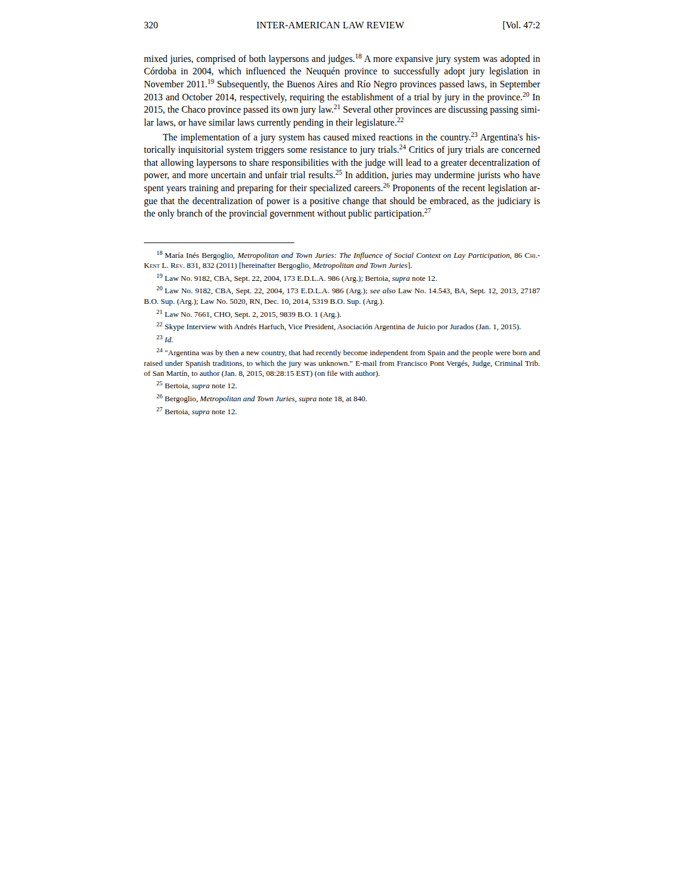320 INTER-AMERICAN LAW REVIEW [Vol. 47:2
mixed juries, comprised of both laypersons and judges.18 A more expansive jury system was adopted in Córdoba in 2004, which influenced the Neuquén province to successfully adopt jury legislation in November 2011.19 Subsequently, the Buenos Aires and Río Negro provinces passed laws, in September 2013 and October 2014, respectively, requiring the establishment of a trial by jury in the province.20 In 2015, the Chaco province passed its own jury law.21 Several other provinces are discussing passing similar laws, or have similar laws currently pending in their legislature.22
The implementation of a jury system has caused mixed reactions in the country.23 Argentina's historically inquisitorial system triggers some resistance to jury trials.24 Critics of jury trials are concerned that allowing laypersons to share responsibilities with the judge will lead to a greater decentralization of power, and more uncertain and unfair trial results.25 In addition, juries may undermine jurists who have spent years training and preparing for their specialized careers.26 Proponents of the recent legislation argue that the decentralization of power is a positive change that should be embraced, as the judiciary is the only branch of the provincial government without public participation.27
María Inés Bergoglio, Metropolitan and Town Juries: The Influence of Social Context on Lay Participation, 86 Chi.-Kent L. Rev. 831, 832 (2011) [hereinafter Bergoglio, Metropolitan and Town Juries].
Law No. 9182, CBA, Sept. 22, 2004, 173 E.D.L.A. 986 (Arg.); Bertoia, supra note 12.
Law No. 9182, CBA, Sept. 22, 2004, 173 E.D.L.A. 986 (Arg.); see also Law No. 14.543, BA, Sept. 12, 2013, 27187 B.O. Sup. (Arg.); Law No. 5020, RN, Dec. 10, 2014, 5319 B.O. Sup. (Arg.).
Law No. 7661, CHO, Sept. 2, 2015, 9839 B.O. 1 (Arg.).
Skype Interview with Andrés Harfuch, Vice President, Asociación Argentina de Juicio por Jurados (Jan. 1, 2015).
Id.
"Argentina was by then a new country, that had recently become independent from Spain and the people were born and raised under Spanish traditions, to which the jury was unknown." E-mail from Francisco Pont Vergés, Judge, Criminal Trib. of San Martín, to author (Jan. 8, 2015, 08:28:15 EST) (on file with author).
Bertoia, supra note 12.
Bergoglio, Metropolitan and Town Juries, supra note 18, at 840.
Bertoia, supra note 12.